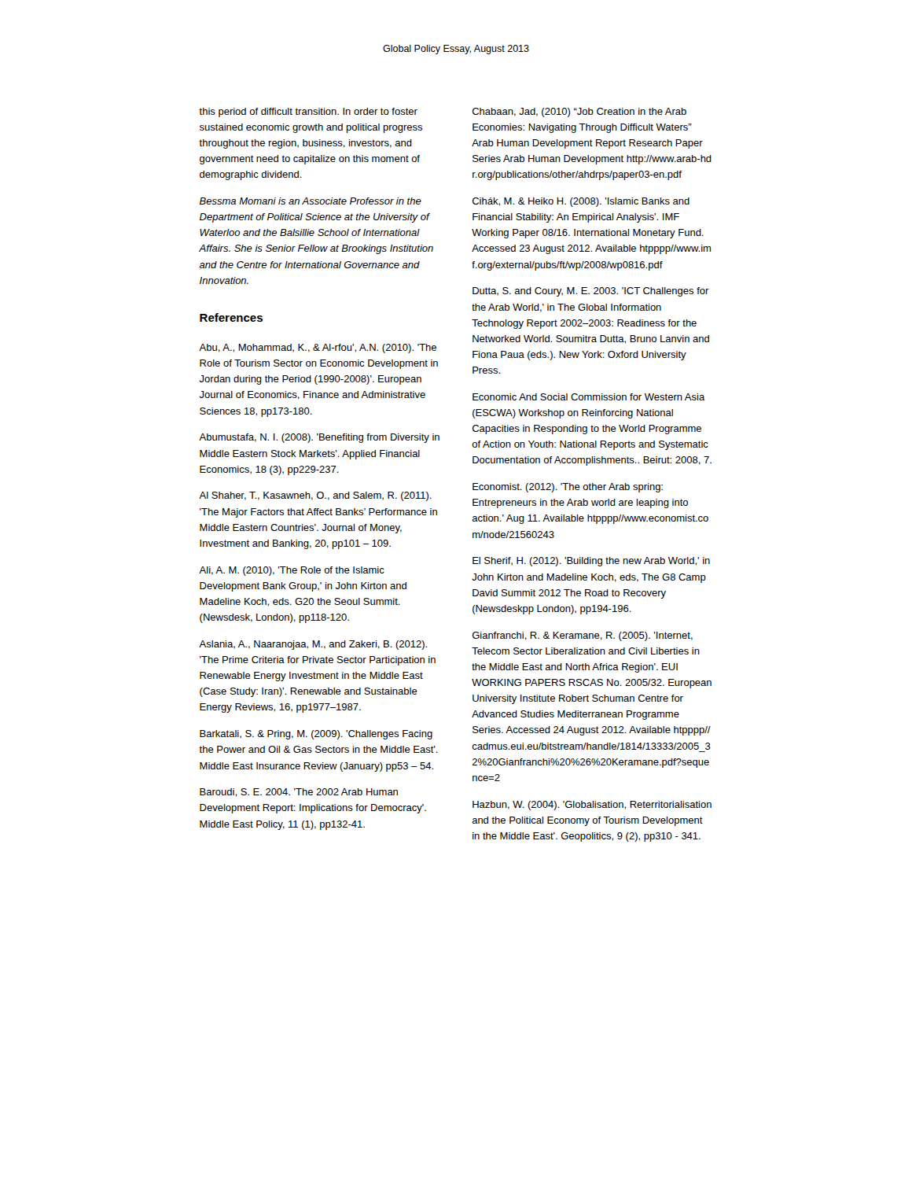Global Policy Essay, August 2013
this period of difficult transition. In order to foster sustained economic growth and political progress throughout the region, business, investors, and government need to capitalize on this moment of demographic dividend.
Bessma Momani is an Associate Professor in the Department of Political Science at the University of Waterloo and the Balsillie School of International Affairs. She is Senior Fellow at Brookings Institution and the Centre for International Governance and Innovation.
References
Abu, A., Mohammad, K., & Al-rfou', A.N. (2010). 'The Role of Tourism Sector on Economic Development in Jordan during the Period (1990-2008)'. European Journal of Economics, Finance and Administrative Sciences 18, pp173-180.
Abumustafa, N. I. (2008). 'Benefiting from Diversity in Middle Eastern Stock Markets'. Applied Financial Economics, 18 (3), pp229-237.
Al Shaher, T., Kasawneh, O., and Salem, R. (2011). 'The Major Factors that Affect Banks’ Performance in Middle Eastern Countries'. Journal of Money, Investment and Banking, 20, pp101 – 109.
Ali, A. M. (2010), 'The Role of the Islamic Development Bank Group,' in John Kirton and Madeline Koch, eds. G20 the Seoul Summit. (Newsdesk, London), pp118-120.
Aslania, A., Naaranojaa, M., and Zakeri, B. (2012). 'The Prime Criteria for Private Sector Participation in Renewable Energy Investment in the Middle East (Case Study: Iran)'. Renewable and Sustainable Energy Reviews, 16, pp1977–1987.
Barkatali, S. & Pring, M. (2009). 'Challenges Facing the Power and Oil & Gas Sectors in the Middle East'. Middle East Insurance Review (January) pp53 – 54.
Baroudi, S. E. 2004. 'The 2002 Arab Human Development Report: Implications for Democracy'. Middle East Policy, 11 (1), pp132-41.
Chabaan, Jad, (2010) “Job Creation in the Arab Economies: Navigating Through Difficult Waters” Arab Human Development Report Research Paper Series Arab Human Development http://www.arab-hdr.org/publications/other/ahdrps/paper03-en.pdf
Cihák, M. & Heiko H. (2008). 'Islamic Banks and Financial Stability: An Empirical Analysis'. IMF Working Paper 08/16. International Monetary Fund. Accessed 23 August 2012. Available htpppp//www.imf.org/external/pubs/ft/wp/2008/wp0816.pdf
Dutta, S. and Coury, M. E. 2003. 'ICT Challenges for the Arab World,' in The Global Information Technology Report 2002–2003: Readiness for the Networked World. Soumitra Dutta, Bruno Lanvin and Fiona Paua (eds.). New York: Oxford University Press.
Economic And Social Commission for Western Asia (ESCWA) Workshop on Reinforcing National Capacities in Responding to the World Programme of Action on Youth: National Reports and Systematic Documentation of Accomplishments.. Beirut: 2008, 7.
Economist. (2012). 'The other Arab spring: Entrepreneurs in the Arab world are leaping into action.' Aug 11. Available htpppp//www.economist.com/node/21560243
El Sherif, H. (2012). 'Building the new Arab World,' in John Kirton and Madeline Koch, eds, The G8 Camp David Summit 2012 The Road to Recovery (Newsdeskpp London), pp194-196.
Gianfranchi, R. & Keramane, R. (2005). 'Internet, Telecom Sector Liberalization and Civil Liberties in the Middle East and North Africa Region'. EUI WORKING PAPERS RSCAS No. 2005/32. European University Institute Robert Schuman Centre for Advanced Studies Mediterranean Programme Series. Accessed 24 August 2012. Available htpppp//cadmus.eui.eu/bitstream/handle/1814/13333/2005_32%20Gianfranchi%20%26%20Keramane.pdf?sequence=2
Hazbun, W. (2004). 'Globalisation, Reterritorialisation and the Political Economy of Tourism Development in the Middle East'. Geopolitics, 9 (2), pp310 - 341.